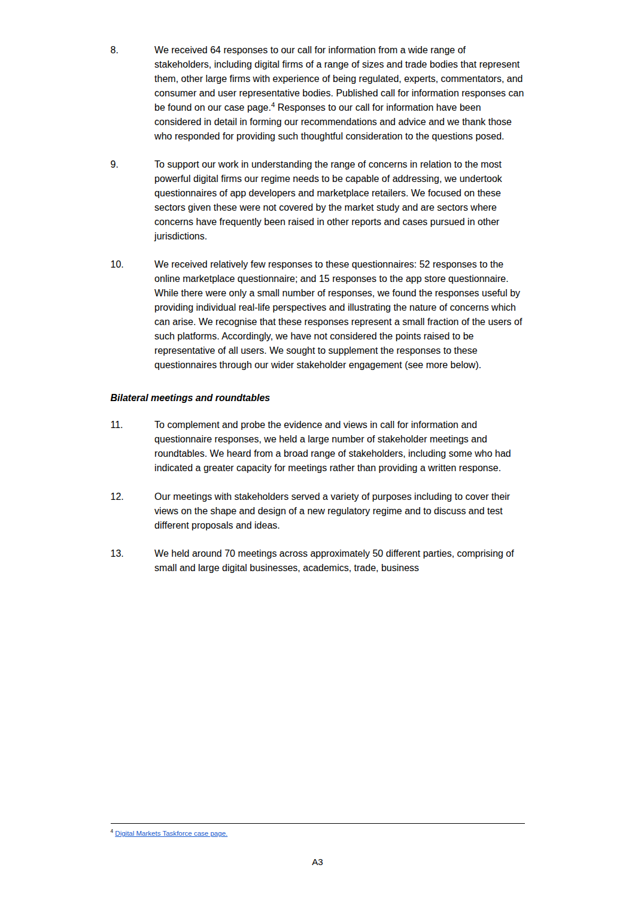8. We received 64 responses to our call for information from a wide range of stakeholders, including digital firms of a range of sizes and trade bodies that represent them, other large firms with experience of being regulated, experts, commentators, and consumer and user representative bodies. Published call for information responses can be found on our case page.4 Responses to our call for information have been considered in detail in forming our recommendations and advice and we thank those who responded for providing such thoughtful consideration to the questions posed.
9. To support our work in understanding the range of concerns in relation to the most powerful digital firms our regime needs to be capable of addressing, we undertook questionnaires of app developers and marketplace retailers. We focused on these sectors given these were not covered by the market study and are sectors where concerns have frequently been raised in other reports and cases pursued in other jurisdictions.
10. We received relatively few responses to these questionnaires: 52 responses to the online marketplace questionnaire; and 15 responses to the app store questionnaire. While there were only a small number of responses, we found the responses useful by providing individual real-life perspectives and illustrating the nature of concerns which can arise. We recognise that these responses represent a small fraction of the users of such platforms. Accordingly, we have not considered the points raised to be representative of all users. We sought to supplement the responses to these questionnaires through our wider stakeholder engagement (see more below).
Bilateral meetings and roundtables
11. To complement and probe the evidence and views in call for information and questionnaire responses, we held a large number of stakeholder meetings and roundtables. We heard from a broad range of stakeholders, including some who had indicated a greater capacity for meetings rather than providing a written response.
12. Our meetings with stakeholders served a variety of purposes including to cover their views on the shape and design of a new regulatory regime and to discuss and test different proposals and ideas.
13. We held around 70 meetings across approximately 50 different parties, comprising of small and large digital businesses, academics, trade, business
4 Digital Markets Taskforce case page.
A3